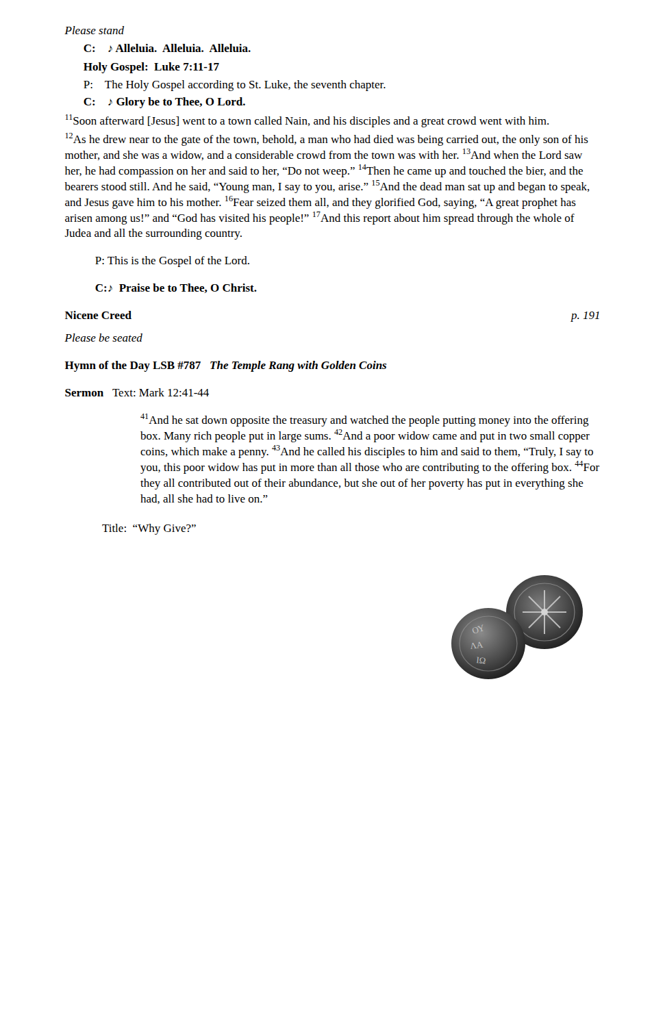Please stand
C: ♪ Alleluia. Alleluia. Alleluia.
Holy Gospel: Luke 7:11-17
P: The Holy Gospel according to St. Luke, the seventh chapter.
C: ♪ Glory be to Thee, O Lord.
11Soon afterward [Jesus] went to a town called Nain, and his disciples and a great crowd went with him.
12As he drew near to the gate of the town, behold, a man who had died was being carried out, the only son of his mother, and she was a widow, and a considerable crowd from the town was with her. 13And when the Lord saw her, he had compassion on her and said to her, “Do not weep.” 14Then he came up and touched the bier, and the bearers stood still. And he said, “Young man, I say to you, arise.” 15And the dead man sat up and began to speak, and Jesus gave him to his mother. 16Fear seized them all, and they glorified God, saying, “A great prophet has arisen among us!” and “God has visited his people!” 17And this report about him spread through the whole of Judea and all the surrounding country.
P: This is the Gospel of the Lord.
C:♪ Praise be to Thee, O Christ.
Nicene Creed p. 191
Please be seated
Hymn of the Day LSB #787 The Temple Rang with Golden Coins
Sermon Text: Mark 12:41-44
41And he sat down opposite the treasury and watched the people putting money into the offering box. Many rich people put in large sums. 42And a poor widow came and put in two small copper coins, which make a penny. 43And he called his disciples to him and said to them, “Truly, I say to you, this poor widow has put in more than all those who are contributing to the offering box. 44For they all contributed out of their abundance, but she out of her poverty has put in everything she had, all she had to live on.”
Title: “Why Give?”
ΟΥ ΛΑ ΙΩ